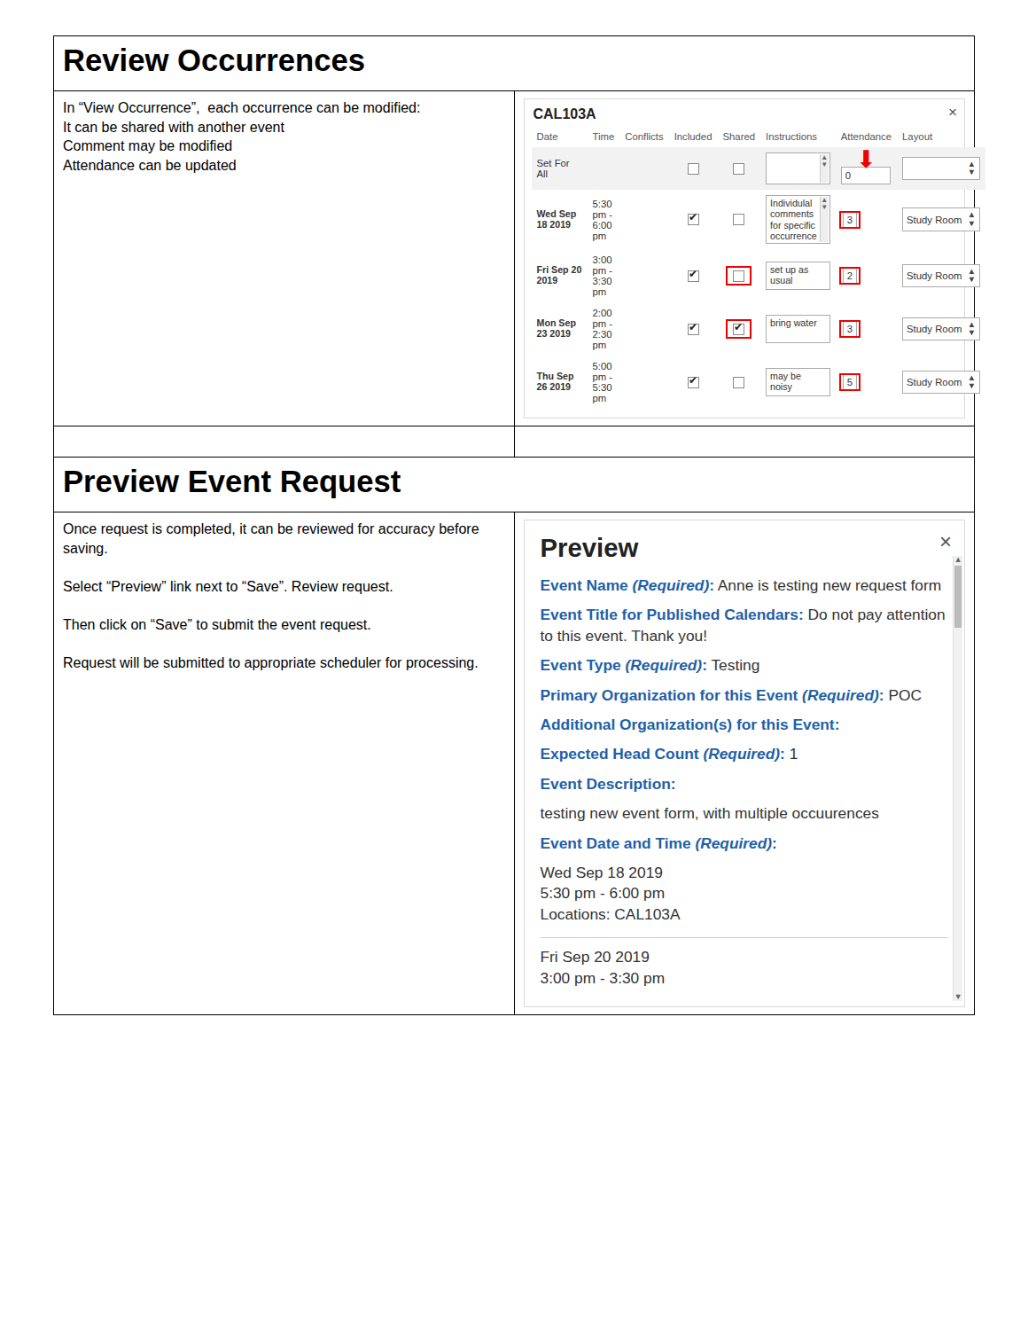| Review Occurrences |
| In “View Occurrence”, each occurrence can be modified: It can be shared with another event Comment may be modified Attendance can be updated | × CAL103A / Date / Time / Conflicts / Included / Shared / Instructions / Attendance / Layout / / --- / --- / --- / --- / --- / --- / --- / --- / / Set For All / / / / / ▲ ▼ / ⬇ 0 / ▲ ▼ / / Wed Sep 18 2019 / 5:30 pm - 6:00 pm / / / / Individulal comments for specific occurrence ▲ ▼ / 3 / Study Room ▲ ▼ / / Fri Sep 20 2019 / 3:00 pm - 3:30 pm / / / / set up as usual / 2 / Study Room ▲ ▼ / / Mon Sep 23 2019 / 2:00 pm - 2:30 pm / / / / bring water / 3 / Study Room ▲ ▼ / / Thu Sep 26 2019 / 5:00 pm - 5:30 pm / / / / may be noisy / 5 / Study Room ▲ ▼ / |
| Preview Event Request |
| Once request is completed, it can be reviewed for accuracy before saving. Select “Preview” link next to “Save”. Review request. Then click on “Save” to submit the event request. Request will be submitted to appropriate scheduler for processing. | × Preview ▲ ▼ Event Name (Required) : Anne is testing new request form Event Title for Published Calendars: Do not pay attention to this event. Thank you! Event Type (Required) : Testing Primary Organization for this Event (Required) : POC Additional Organization(s) for this Event: Expected Head Count (Required) : 1 Event Description: testing new event form, with multiple occuurences Event Date and Time (Required) : Wed Sep 18 2019 5:30 pm - 6:00 pm Locations: CAL103A Fri Sep 20 2019 3:00 pm - 3:30 pm |